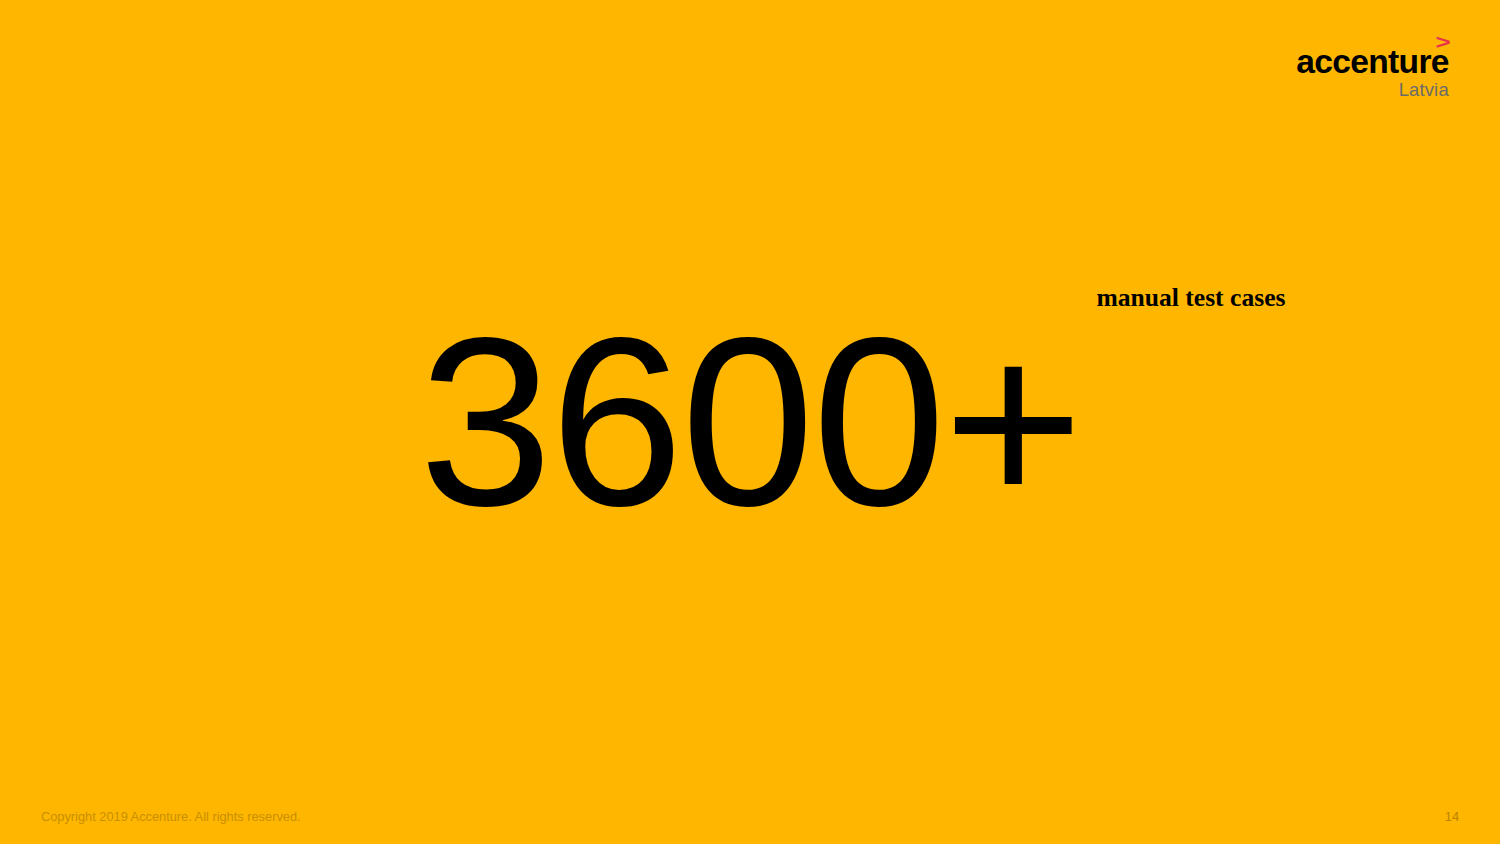accenture> Latvia
manual test cases
3600+
Copyright 2019 Accenture. All rights reserved. 14